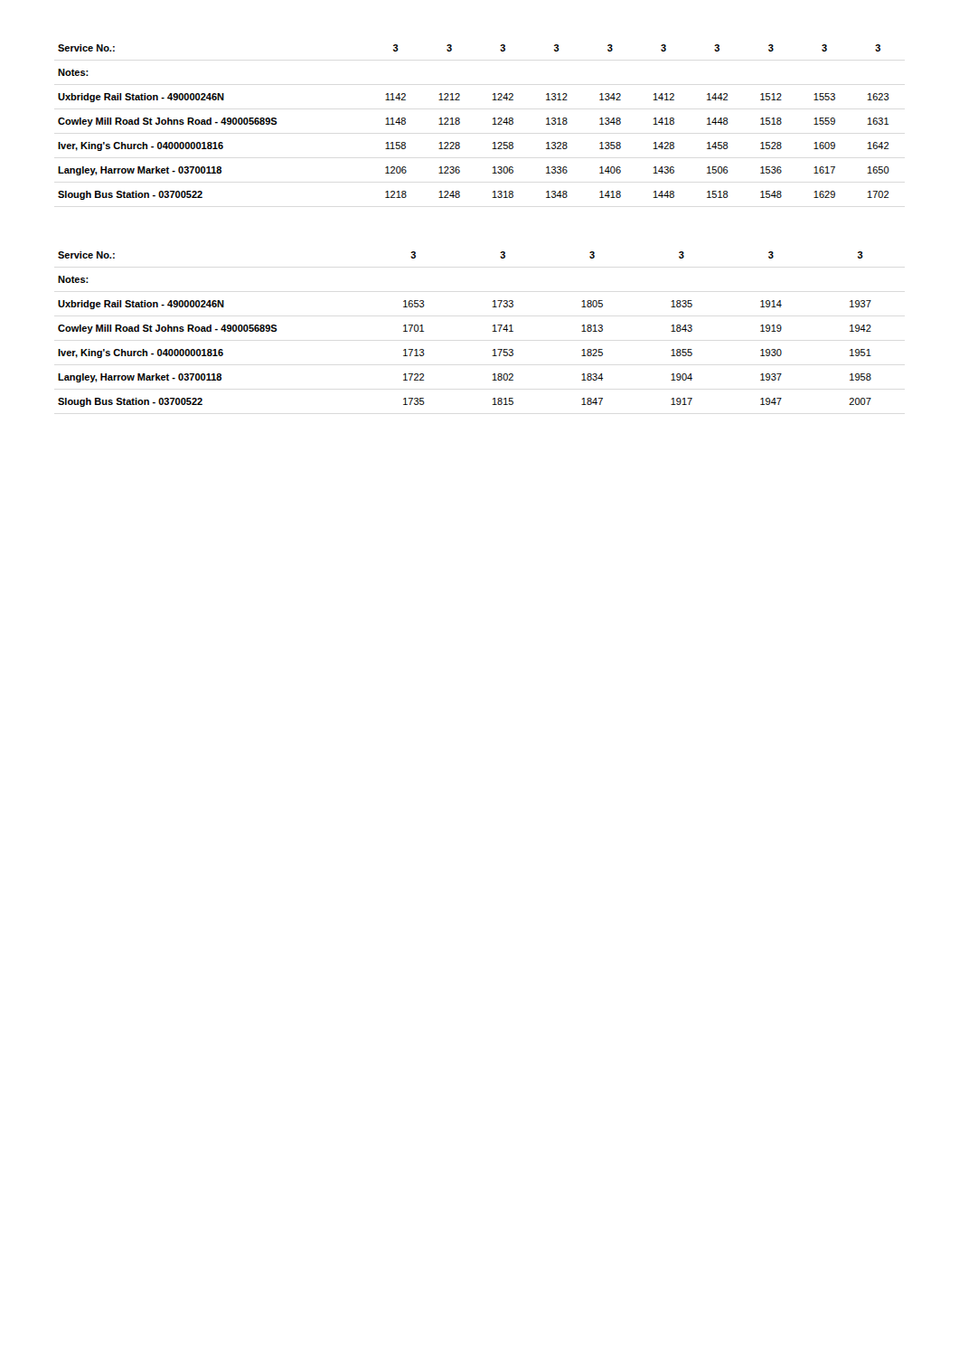| Service No.: | 3 | 3 | 3 | 3 | 3 | 3 | 3 | 3 | 3 | 3 |
| --- | --- | --- | --- | --- | --- | --- | --- | --- | --- | --- |
| Notes: | | | | | | | | | | |
| Uxbridge Rail Station - 490000246N | 1142 | 1212 | 1242 | 1312 | 1342 | 1412 | 1442 | 1512 | 1553 | 1623 |
| Cowley Mill Road St Johns Road - 490005689S | 1148 | 1218 | 1248 | 1318 | 1348 | 1418 | 1448 | 1518 | 1559 | 1631 |
| Iver, King's Church - 040000001816 | 1158 | 1228 | 1258 | 1328 | 1358 | 1428 | 1458 | 1528 | 1609 | 1642 |
| Langley, Harrow Market - 03700118 | 1206 | 1236 | 1306 | 1336 | 1406 | 1436 | 1506 | 1536 | 1617 | 1650 |
| Slough Bus Station - 03700522 | 1218 | 1248 | 1318 | 1348 | 1418 | 1448 | 1518 | 1548 | 1629 | 1702 |
| Service No.: | 3 | 3 | 3 | 3 | 3 | 3 |
| --- | --- | --- | --- | --- | --- | --- |
| Notes: | | | | | | |
| Uxbridge Rail Station - 490000246N | 1653 | 1733 | 1805 | 1835 | 1914 | 1937 |
| Cowley Mill Road St Johns Road - 490005689S | 1701 | 1741 | 1813 | 1843 | 1919 | 1942 |
| Iver, King's Church - 040000001816 | 1713 | 1753 | 1825 | 1855 | 1930 | 1951 |
| Langley, Harrow Market - 03700118 | 1722 | 1802 | 1834 | 1904 | 1937 | 1958 |
| Slough Bus Station - 03700522 | 1735 | 1815 | 1847 | 1917 | 1947 | 2007 |